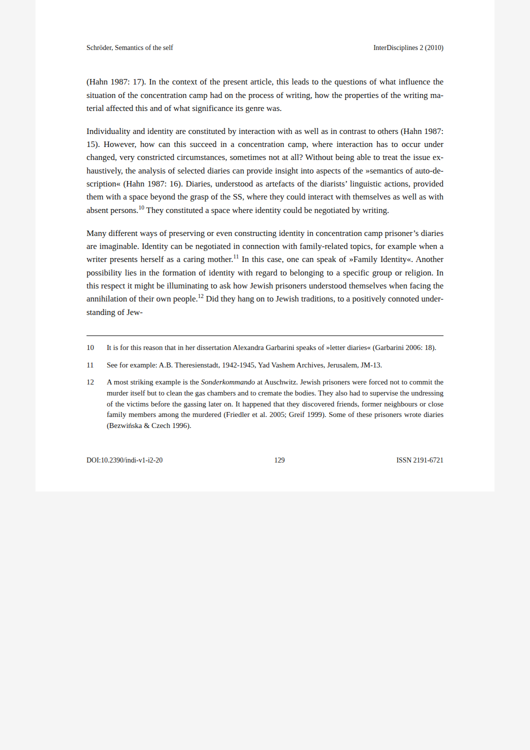Schröder, Semantics of the self InterDisciplines 2 (2010)
(Hahn 1987: 17). In the context of the present article, this leads to the questions of what influence the situation of the concentration camp had on the process of writing, how the properties of the writing material affected this and of what significance its genre was.
Individuality and identity are constituted by interaction with as well as in contrast to others (Hahn 1987: 15). However, how can this succeed in a concentration camp, where interaction has to occur under changed, very constricted circumstances, sometimes not at all? Without being able to treat the issue exhaustively, the analysis of selected diaries can provide insight into aspects of the »semantics of auto-description« (Hahn 1987: 16). Diaries, understood as artefacts of the diarists’ linguistic actions, provided them with a space beyond the grasp of the SS, where they could interact with themselves as well as with absent persons.10 They constituted a space where identity could be negotiated by writing.
Many different ways of preserving or even constructing identity in concentration camp prisoner’s diaries are imaginable. Identity can be negotiated in connection with family-related topics, for example when a writer presents herself as a caring mother.11 In this case, one can speak of »Family Identity«. Another possibility lies in the formation of identity with regard to belonging to a specific group or religion. In this respect it might be illuminating to ask how Jewish prisoners understood themselves when facing the annihilation of their own people.12 Did they hang on to Jewish traditions, to a positively connoted understanding of Jew-
10 It is for this reason that in her dissertation Alexandra Garbarini speaks of »letter diaries« (Garbarini 2006: 18).
11 See for example: A.B. Theresienstadt, 1942-1945, Yad Vashem Archives, Jerusalem, JM-13.
12 A most striking example is the Sonderkommando at Auschwitz. Jewish prisoners were forced not to commit the murder itself but to clean the gas chambers and to cremate the bodies. They also had to supervise the undressing of the victims before the gassing later on. It happened that they discovered friends, former neighbours or close family members among the murdered (Friedler et al. 2005; Greif 1999). Some of these prisoners wrote diaries (Bezwińska & Czech 1996).
DOI:10.2390/indi-v1-i2-20 129 ISSN 2191-6721